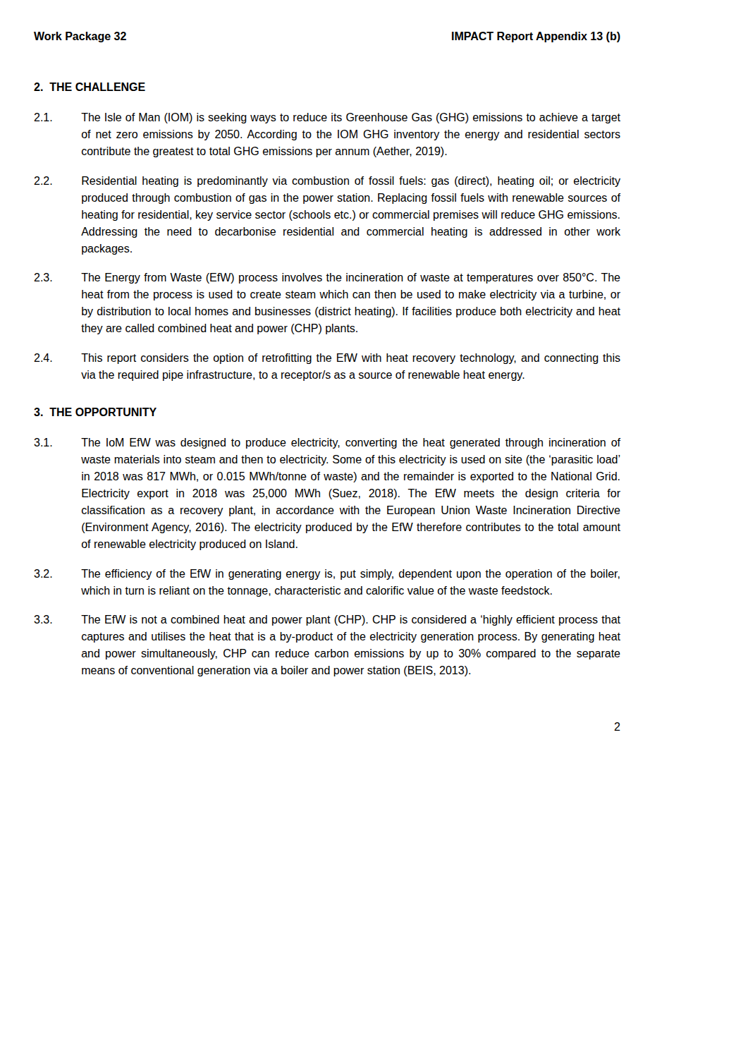Work Package 32 IMPACT Report Appendix 13 (b)
2. THE CHALLENGE
2.1. The Isle of Man (IOM) is seeking ways to reduce its Greenhouse Gas (GHG) emissions to achieve a target of net zero emissions by 2050. According to the IOM GHG inventory the energy and residential sectors contribute the greatest to total GHG emissions per annum (Aether, 2019).
2.2. Residential heating is predominantly via combustion of fossil fuels: gas (direct), heating oil; or electricity produced through combustion of gas in the power station. Replacing fossil fuels with renewable sources of heating for residential, key service sector (schools etc.) or commercial premises will reduce GHG emissions. Addressing the need to decarbonise residential and commercial heating is addressed in other work packages.
2.3. The Energy from Waste (EfW) process involves the incineration of waste at temperatures over 850°C. The heat from the process is used to create steam which can then be used to make electricity via a turbine, or by distribution to local homes and businesses (district heating). If facilities produce both electricity and heat they are called combined heat and power (CHP) plants.
2.4. This report considers the option of retrofitting the EfW with heat recovery technology, and connecting this via the required pipe infrastructure, to a receptor/s as a source of renewable heat energy.
3. THE OPPORTUNITY
3.1. The IoM EfW was designed to produce electricity, converting the heat generated through incineration of waste materials into steam and then to electricity. Some of this electricity is used on site (the ‘parasitic load’ in 2018 was 817 MWh, or 0.015 MWh/tonne of waste) and the remainder is exported to the National Grid. Electricity export in 2018 was 25,000 MWh (Suez, 2018). The EfW meets the design criteria for classification as a recovery plant, in accordance with the European Union Waste Incineration Directive (Environment Agency, 2016). The electricity produced by the EfW therefore contributes to the total amount of renewable electricity produced on Island.
3.2. The efficiency of the EfW in generating energy is, put simply, dependent upon the operation of the boiler, which in turn is reliant on the tonnage, characteristic and calorific value of the waste feedstock.
3.3. The EfW is not a combined heat and power plant (CHP). CHP is considered a ‘highly efficient process that captures and utilises the heat that is a by-product of the electricity generation process. By generating heat and power simultaneously, CHP can reduce carbon emissions by up to 30% compared to the separate means of conventional generation via a boiler and power station (BEIS, 2013).
2